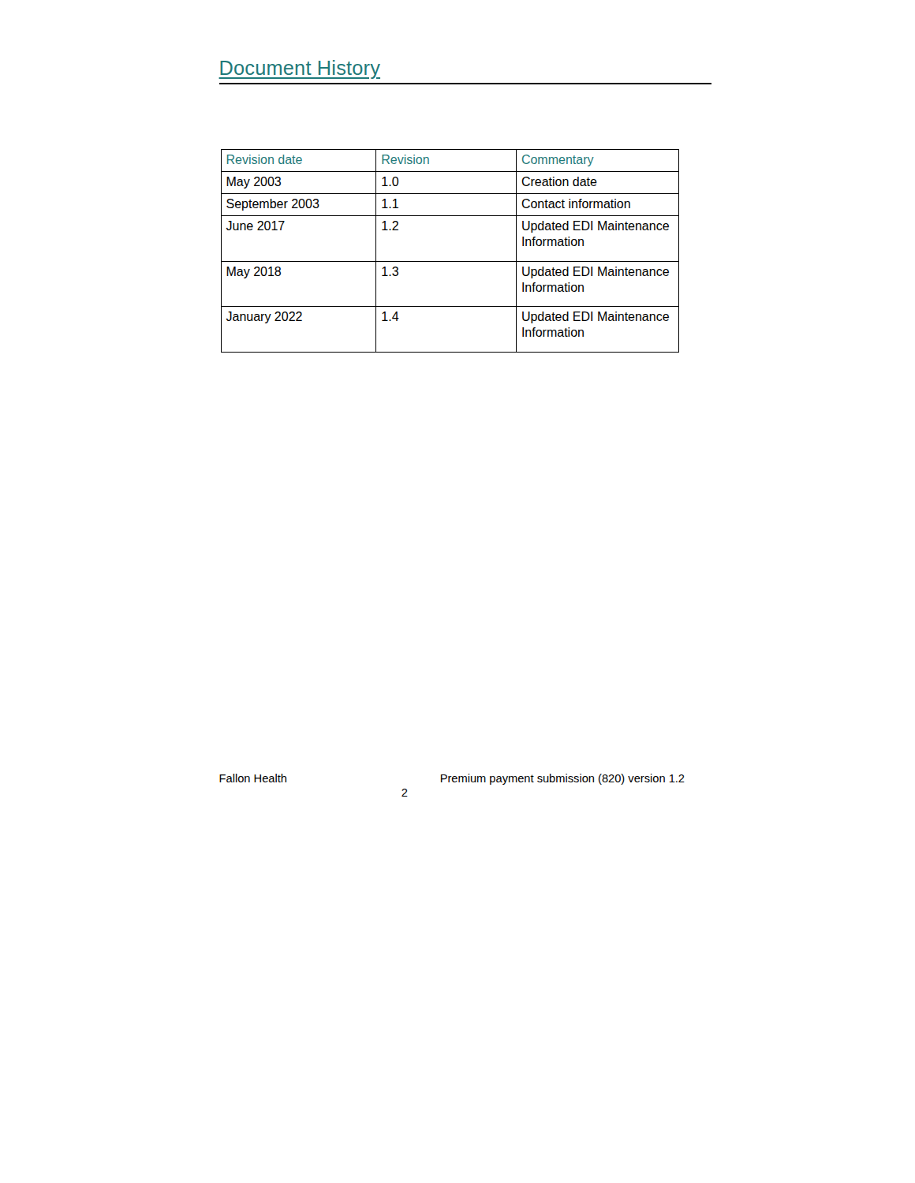Document History
| Revision date | Revision | Commentary |
| --- | --- | --- |
| May 2003 | 1.0 | Creation date |
| September 2003 | 1.1 | Contact information |
| June 2017 | 1.2 | Updated EDI Maintenance Information |
| May 2018 | 1.3 | Updated EDI Maintenance Information |
| January 2022 | 1.4 | Updated EDI Maintenance Information |
Fallon Health
Premium payment submission (820) version 1.2
2